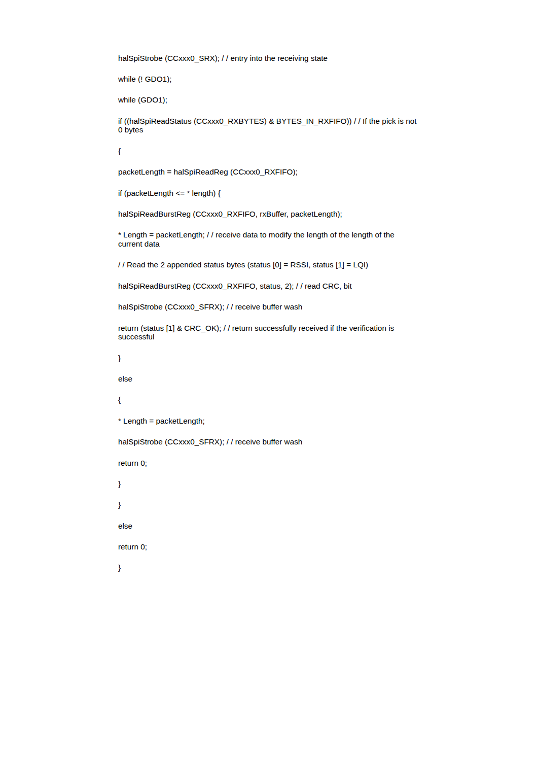halSpiStrobe (CCxxx0_SRX); / / entry into the receiving state
while (! GDO1);
while (GDO1);
if ((halSpiReadStatus (CCxxx0_RXBYTES) & BYTES_IN_RXFIFO)) / / If the pick is not 0 bytes
{
packetLength = halSpiReadReg (CCxxx0_RXFIFO);
if (packetLength <= * length) {
halSpiReadBurstReg (CCxxx0_RXFIFO, rxBuffer, packetLength);
* Length = packetLength; / / receive data to modify the length of the length of the current data
/ / Read the 2 appended status bytes (status [0] = RSSI, status [1] = LQI)
halSpiReadBurstReg (CCxxx0_RXFIFO, status, 2); / / read CRC, bit
halSpiStrobe (CCxxx0_SFRX); / / receive buffer wash
return (status [1] & CRC_OK); / / return successfully received if the verification is successful
}
else
{
* Length = packetLength;
halSpiStrobe (CCxxx0_SFRX); / / receive buffer wash
return 0;
}
}
else
return 0;
}